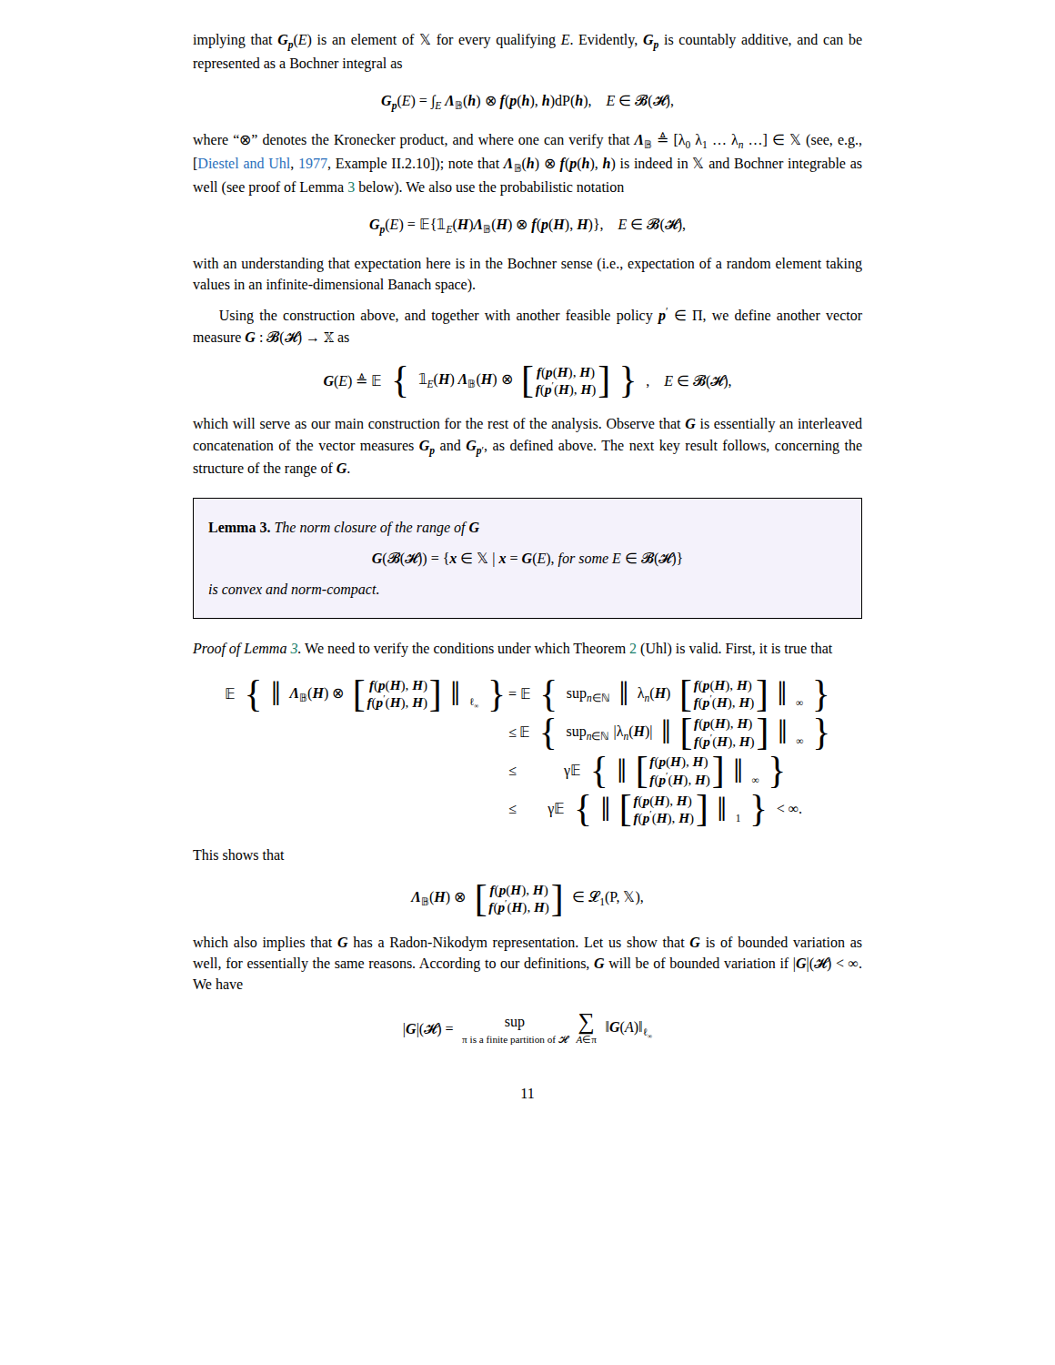implying that Gp(E) is an element of 𝕏 for every qualifying E. Evidently, Gp is countably additive, and can be represented as a Bochner integral as
Gp(E) = ∫E Λ𝔹(h) ⊗ f(p(h), h)dP(h), E ∈ 𝓑(𝓗),
where “⊗” denotes the Kronecker product, and where one can verify that Λ𝔹 ≜ [λ0 λ1 … λn …] ∈ 𝕏 (see, e.g., [Diestel and Uhl, 1977, Example II.2.10]); note that Λ𝔹(h) ⊗ f(p(h), h) is indeed in 𝕏 and Bochner integrable as well (see proof of Lemma 3 below). We also use the probabilistic notation
Gp(E) = 𝔼{𝟙E(H)Λ𝔹(H) ⊗ f(p(H), H)}, E ∈ 𝓑(𝓗),
with an understanding that expectation here is in the Bochner sense (i.e., expectation of a random element taking values in an infinite-dimensional Banach space).
Using the construction above, and together with another feasible policy p′ ∈ Π, we define another vector measure G : 𝓑(𝓗) → 𝕏 as
G(E) ≜ 𝔼 { 𝟙E(H) Λ𝔹(H) ⊗ [ f(p(H), H) f(p′(H), H) ] } , E ∈ 𝓑(𝓗),
which will serve as our main construction for the rest of the analysis. Observe that G is essentially an interleaved concatenation of the vector measures Gp and Gp′, as defined above. The next key result follows, concerning the structure of the range of G.
Lemma 3. The norm closure of the range of G
G(𝓑(𝓗)) = {x ∈ 𝕏 | x = G(E), for some E ∈ 𝓑(𝓗)}
is convex and norm-compact.
Proof of Lemma 3. We need to verify the conditions under which Theorem 2 (Uhl) is valid. First, it is true that
| 𝔼 { ‖ Λ 𝔹 ( H ) ⊗ [ f ( p ( H ), H ) f ( p ′ ( H ), H ) ] ‖ ℓ ∞ } | = | 𝔼 { sup n ∈ℕ ‖ λ n ( H ) [ f ( p ( H ), H ) f ( p ′ ( H ), H ) ] ‖ ∞ } |
| | ≤ | 𝔼 { sup n ∈ℕ /λ n ( H )/ ‖ [ f ( p ( H ), H ) f ( p ′ ( H ), H ) ] ‖ ∞ } |
| | ≤ | γ𝔼 { ‖ [ f ( p ( H ), H ) f ( p ′ ( H ), H ) ] ‖ ∞ } |
| | ≤ | γ𝔼 { ‖ [ f ( p ( H ), H ) f ( p ′ ( H ), H ) ] ‖ 1 } < ∞. |
This shows that
Λ𝔹(H) ⊗ [ f(p(H), H) f(p′(H), H) ] ∈ 𝓛1(P, 𝕏),
which also implies that G has a Radon-Nikodym representation. Let us show that G is of bounded variation as well, for essentially the same reasons. According to our definitions, G will be of bounded variation if |G|(𝓗) < ∞. We have
|G|(𝓗) = sup π is a finite partition of 𝓗 ∑ A∈π ‖G(A)‖ℓ∞
11